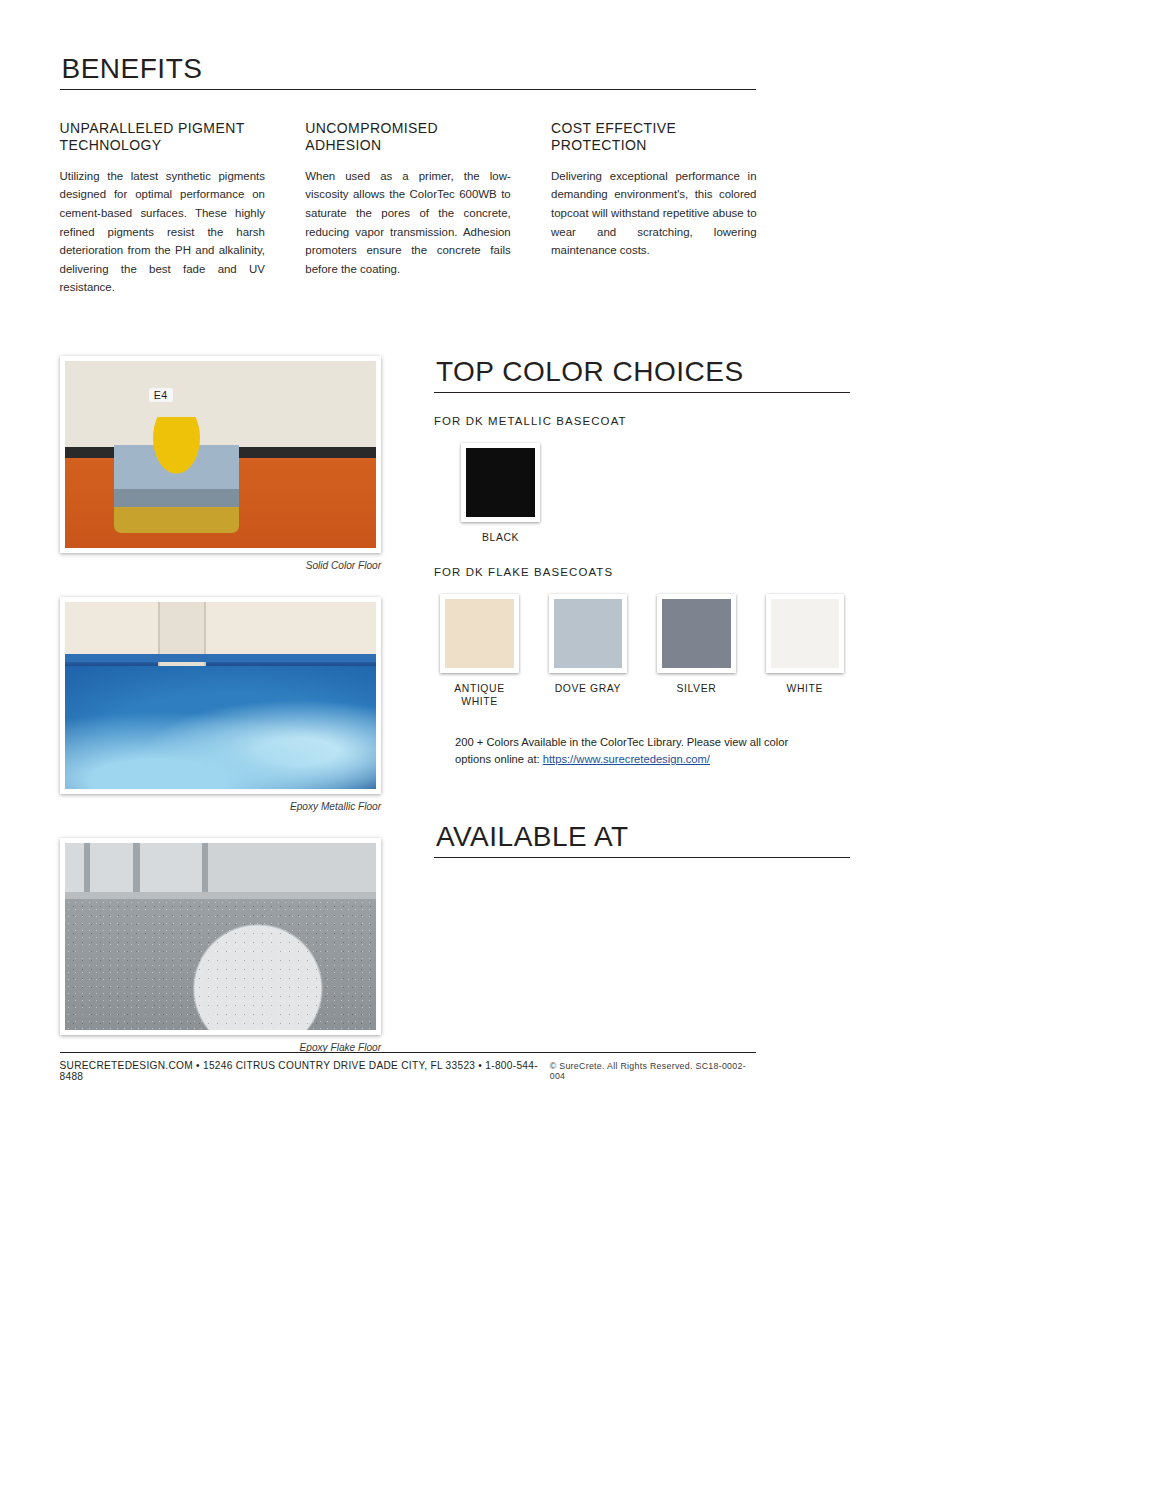Benefits
Unparalleled Pigment Technology
Utilizing the latest synthetic pigments designed for optimal performance on cement-based surfaces. These highly refined pigments resist the harsh deterioration from the PH and alkalinity, delivering the best fade and UV resistance.
Uncompromised Adhesion
When used as a primer, the low-viscosity allows the ColorTec 600WB to saturate the pores of the concrete, reducing vapor transmission. Adhesion promoters ensure the concrete fails before the coating.
Cost Effective Protection
Delivering exceptional performance in demanding environment's, this colored topcoat will withstand repetitive abuse to wear and scratching, lowering maintenance costs.
Solid Color Floor
Epoxy Metallic Floor
Epoxy Flake Floor
Top Color Choices
For DK Metallic Basecoat
Black
For DK Flake Basecoats
Antique
White
Dove Gray
Silver
White
200 + Colors Available in the ColorTec Library. Please view all color options online at: https://www.surecretedesign.com/
Available At
SURECRETEDESIGN.COM • 15246 CITRUS COUNTRY DRIVE DADE CITY, FL 33523 • 1-800-544-8488
© SureCrete. All Rights Reserved. SC18-0002-004